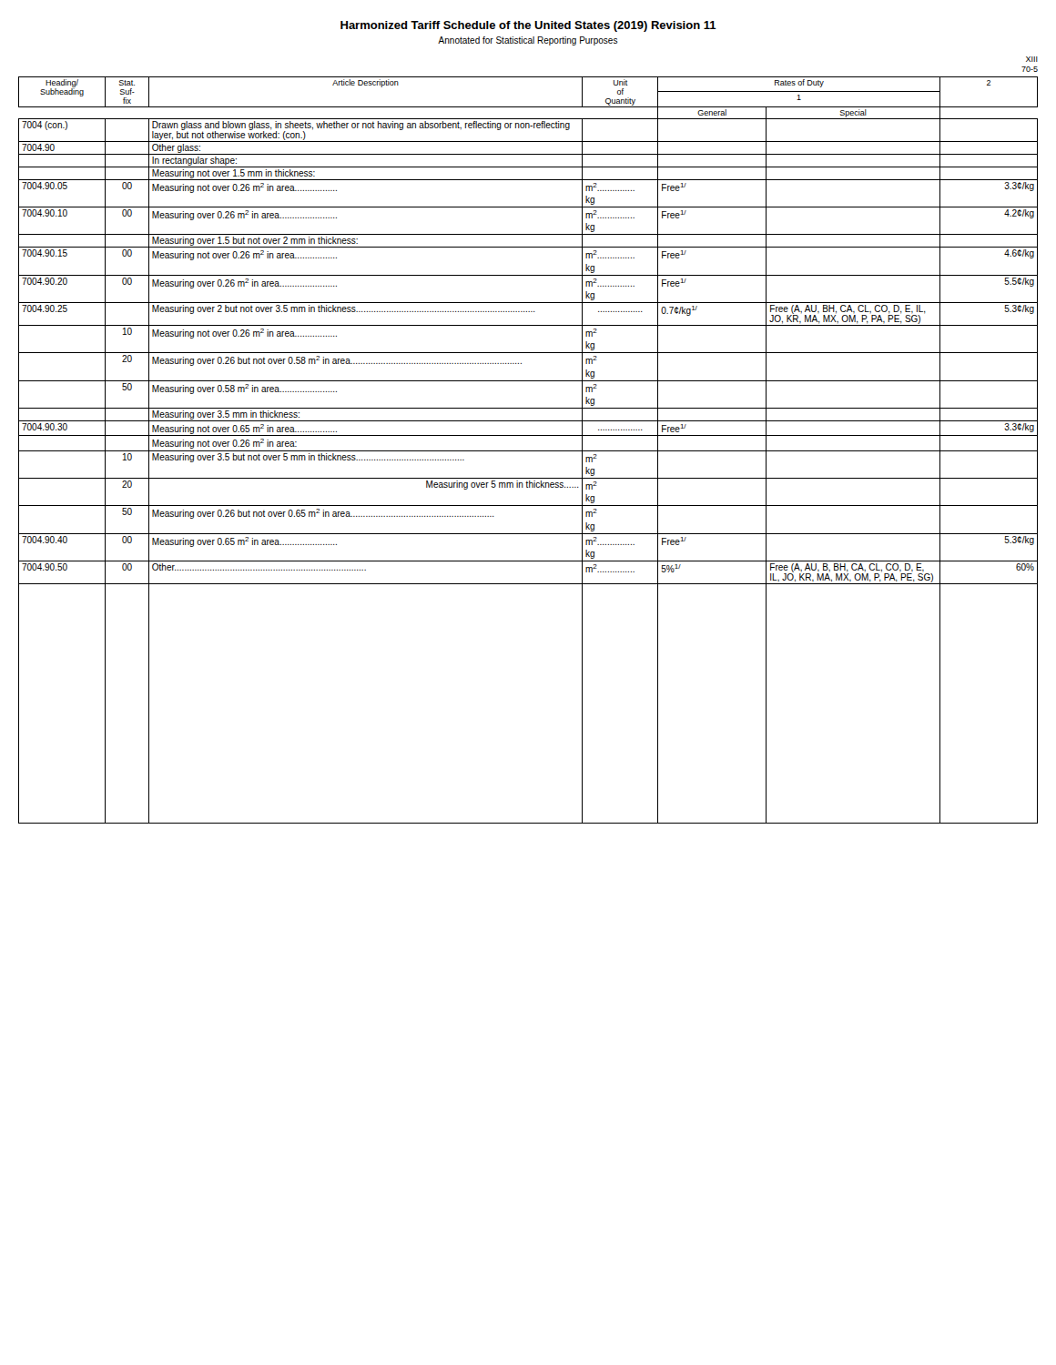Harmonized Tariff Schedule of the United States (2019) Revision 11
Annotated for Statistical Reporting Purposes
XIII
70-5
| Heading/ Subheading | Stat. Suf- fix | Article Description | Unit of Quantity | Rates of Duty | 2 |
| --- | --- | --- | --- | --- | --- |
| 1 |
| | | | | General | Special | |
| 7004 (con.) | | Drawn glass and blown glass, in sheets, whether or not having an absorbent, reflecting or non-reflecting layer, but not otherwise worked: (con.) | | | | |
| 7004.90 | | Other glass: | | | | |
| | | In rectangular shape: | | | | |
| | | Measuring not over 1.5 mm in thickness: | | | | |
| 7004.90.05 | 00 | Measuring not over 0.26 m 2 in area................. | m 2 ............... kg | Free 1/ | | 3.3¢/kg |
| 7004.90.10 | 00 | Measuring over 0.26 m 2 in area....................... | m 2 ............... kg | Free 1/ | | 4.2¢/kg |
| | | Measuring over 1.5 but not over 2 mm in thickness: | | | | |
| 7004.90.15 | 00 | Measuring not over 0.26 m 2 in area................. | m 2 ............... kg | Free 1/ | | 4.6¢/kg |
| 7004.90.20 | 00 | Measuring over 0.26 m 2 in area....................... | m 2 ............... kg | Free 1/ | | 5.5¢/kg |
| 7004.90.25 | | Measuring over 2 but not over 3.5 mm in thickness....................................................................... | .................. | 0.7¢/kg 1/ | Free (A, AU, BH, CA, CL, CO, D, E, IL, JO, KR, MA, MX, OM, P, PA, PE, SG) | 5.3¢/kg |
| | 10 | Measuring not over 0.26 m 2 in area................. | m 2 kg | | | |
| | 20 | Measuring over 0.26 but not over 0.58 m 2 in area.................................................................... | m 2 kg | | | |
| | 50 | Measuring over 0.58 m 2 in area....................... | m 2 kg | | | |
| | | Measuring over 3.5 mm in thickness: | | | | |
| 7004.90.30 | | Measuring not over 0.65 m 2 in area................. | .................. | Free 1/ | | 3.3¢/kg |
| | | Measuring not over 0.26 m 2 in area: | | | | |
| | 10 | Measuring over 3.5 but not over 5 mm in thickness........................................... | m 2 kg | | | |
| | 20 | Measuring over 5 mm in thickness...... | m 2 kg | | | |
| | 50 | Measuring over 0.26 but not over 0.65 m 2 in area......................................................... | m 2 kg | | | |
| 7004.90.40 | 00 | Measuring over 0.65 m 2 in area....................... | m 2 ............... kg | Free 1/ | | 5.3¢/kg |
| 7004.90.50 | 00 | Other............................................................................ | m 2 ............... | 5% 1/ | Free (A, AU, B, BH, CA, CL, CO, D, E, IL, JO, KR, MA, MX, OM, P, PA, PE, SG) | 60% |